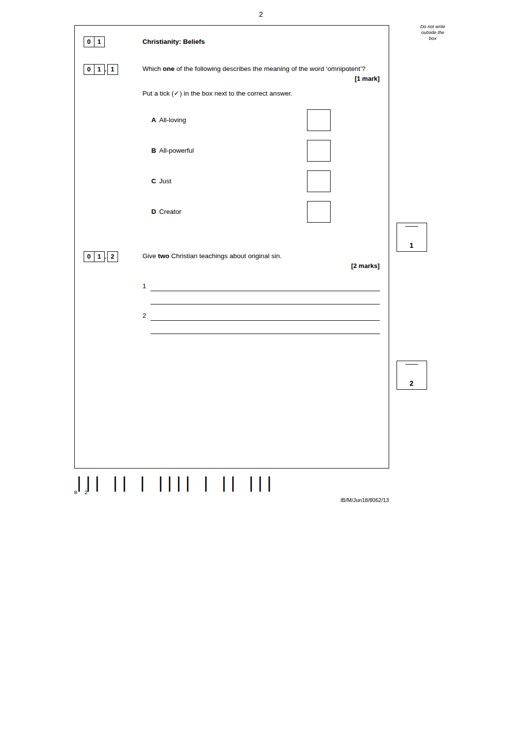2
Do not write
outside the
box
1
2
01
Christianity: Beliefs
01. 1
Which one of the following describes the meaning of the word ‘omnipotent’?
[1 mark]
Put a tick (✓) in the box next to the correct answer.
A
All-loving
B
All-powerful
C
Just
D
Creator
01. 2
Give two Christian teachings about original sin.
[2 marks]
1
2
||| || | |||| | || |||
0 2
IB/M/Jun18/8062/13